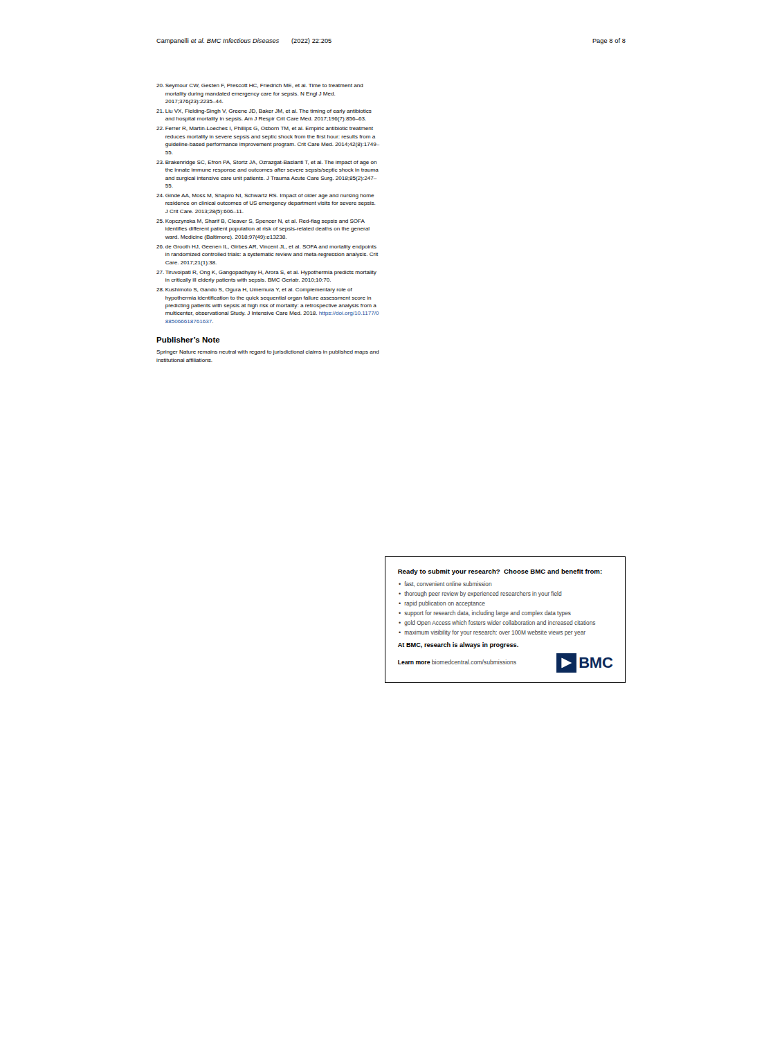Campanelli et al. BMC Infectious Diseases (2022) 22:205
Page 8 of 8
20. Seymour CW, Gesten F, Prescott HC, Friedrich ME, et al. Time to treatment and mortality during mandated emergency care for sepsis. N Engl J Med. 2017;376(23):2235–44.
21. Liu VX, Fielding-Singh V, Greene JD, Baker JM, et al. The timing of early antibiotics and hospital mortality in sepsis. Am J Respir Crit Care Med. 2017;196(7):856–63.
22. Ferrer R, Martin-Loeches I, Phillips G, Osborn TM, et al. Empiric antibiotic treatment reduces mortality in severe sepsis and septic shock from the first hour: results from a guideline-based performance improvement program. Crit Care Med. 2014;42(8):1749–55.
23. Brakenridge SC, Efron PA, Stortz JA, Ozrazgat-Baslanti T, et al. The impact of age on the innate immune response and outcomes after severe sepsis/septic shock in trauma and surgical intensive care unit patients. J Trauma Acute Care Surg. 2018;85(2):247–55.
24. Ginde AA, Moss M, Shapiro NI, Schwartz RS. Impact of older age and nursing home residence on clinical outcomes of US emergency department visits for severe sepsis. J Crit Care. 2013;28(5):606–11.
25. Kopczynska M, Sharif B, Cleaver S, Spencer N, et al. Red-flag sepsis and SOFA identifies different patient population at risk of sepsis-related deaths on the general ward. Medicine (Baltimore). 2018;97(49):e13238.
26. de Grooth HJ, Geenen IL, Girbes AR, Vincent JL, et al. SOFA and mortality endpoints in randomized controlled trials: a systematic review and meta-regression analysis. Crit Care. 2017;21(1):38.
27. Tiruvoipati R, Ong K, Gangopadhyay H, Arora S, et al. Hypothermia predicts mortality in critically ill elderly patients with sepsis. BMC Geriatr. 2010;10:70.
28. Kushimoto S, Gando S, Ogura H, Umemura Y, et al. Complementary role of hypothermia identification to the quick sequential organ failure assessment score in predicting patients with sepsis at high risk of mortality: a retrospective analysis from a multicenter, observational Study. J Intensive Care Med. 2018. https://doi.org/10.1177/0885066618761637.
Publisher’s Note
Springer Nature remains neutral with regard to jurisdictional claims in published maps and institutional affiliations.
Ready to submit your research? Choose BMC and benefit from:
fast, convenient online submission
thorough peer review by experienced researchers in your field
rapid publication on acceptance
support for research data, including large and complex data types
gold Open Access which fosters wider collaboration and increased citations
maximum visibility for your research: over 100M website views per year
At BMC, research is always in progress.
Learn more biomedcentral.com/submissions
BMC